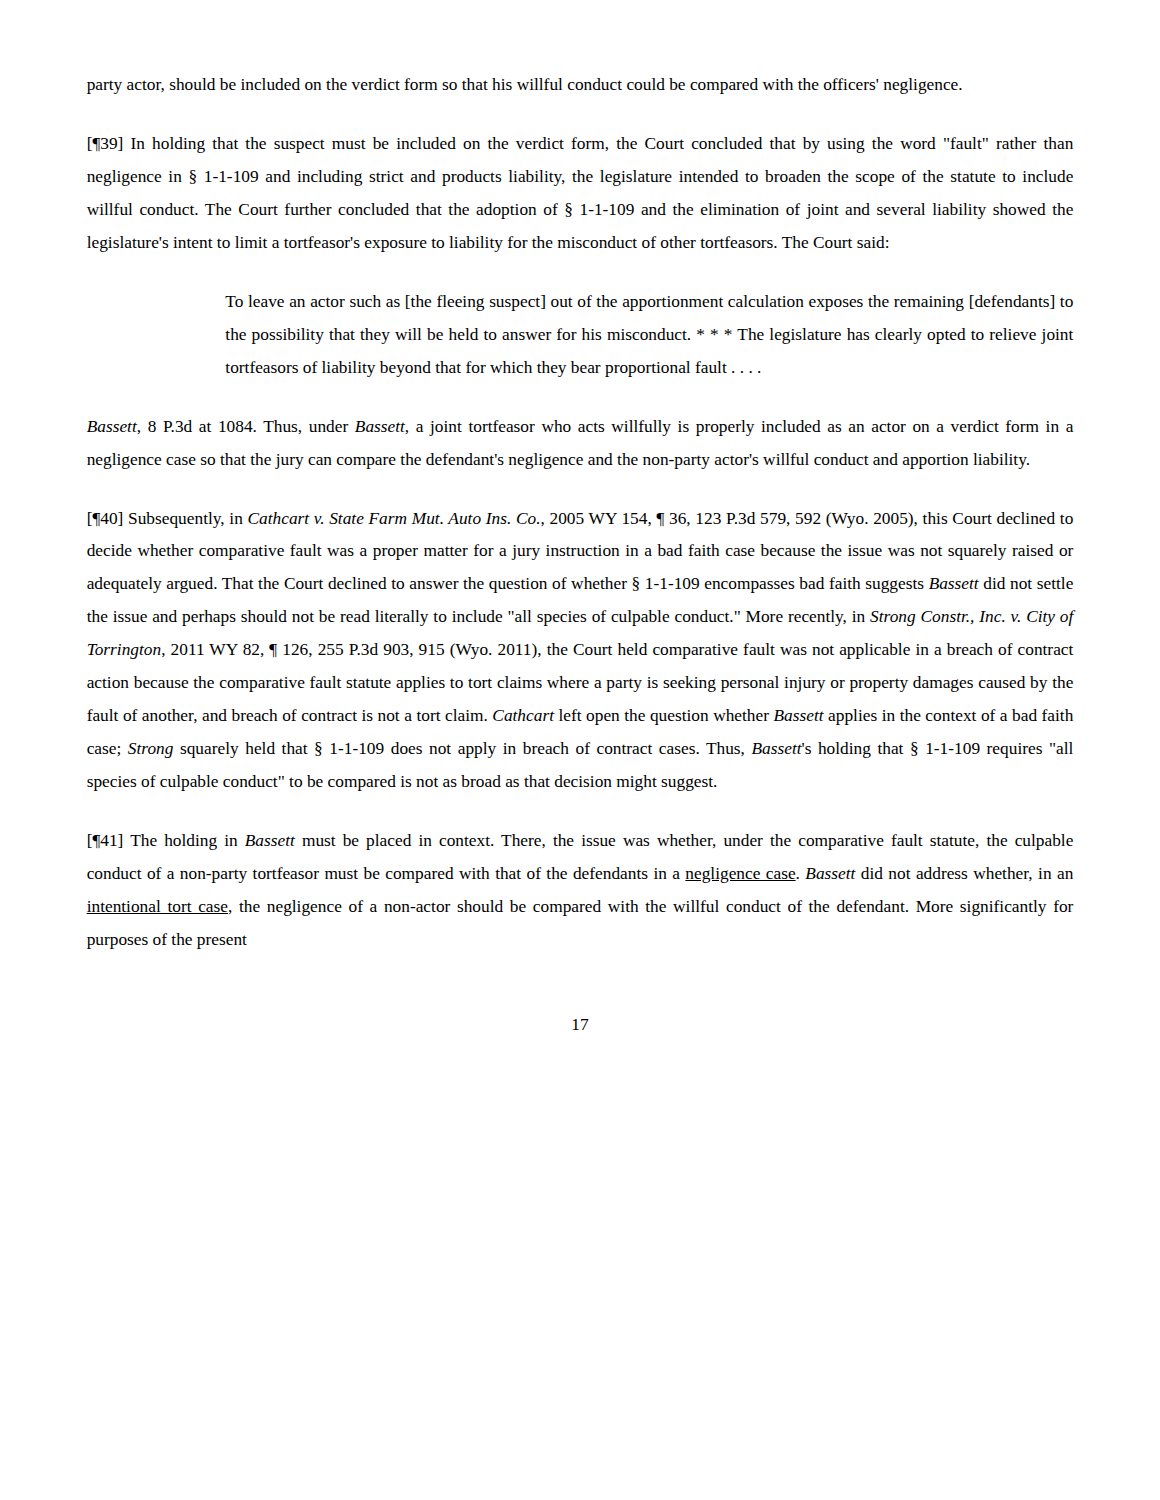party actor, should be included on the verdict form so that his willful conduct could be compared with the officers' negligence.
[¶39] In holding that the suspect must be included on the verdict form, the Court concluded that by using the word "fault" rather than negligence in § 1-1-109 and including strict and products liability, the legislature intended to broaden the scope of the statute to include willful conduct. The Court further concluded that the adoption of § 1-1-109 and the elimination of joint and several liability showed the legislature's intent to limit a tortfeasor's exposure to liability for the misconduct of other tortfeasors. The Court said:
To leave an actor such as [the fleeing suspect] out of the apportionment calculation exposes the remaining [defendants] to the possibility that they will be held to answer for his misconduct. * * * The legislature has clearly opted to relieve joint tortfeasors of liability beyond that for which they bear proportional fault . . . .
Bassett, 8 P.3d at 1084. Thus, under Bassett, a joint tortfeasor who acts willfully is properly included as an actor on a verdict form in a negligence case so that the jury can compare the defendant's negligence and the non-party actor's willful conduct and apportion liability.
[¶40] Subsequently, in Cathcart v. State Farm Mut. Auto Ins. Co., 2005 WY 154, ¶ 36, 123 P.3d 579, 592 (Wyo. 2005), this Court declined to decide whether comparative fault was a proper matter for a jury instruction in a bad faith case because the issue was not squarely raised or adequately argued. That the Court declined to answer the question of whether § 1-1-109 encompasses bad faith suggests Bassett did not settle the issue and perhaps should not be read literally to include "all species of culpable conduct." More recently, in Strong Constr., Inc. v. City of Torrington, 2011 WY 82, ¶ 126, 255 P.3d 903, 915 (Wyo. 2011), the Court held comparative fault was not applicable in a breach of contract action because the comparative fault statute applies to tort claims where a party is seeking personal injury or property damages caused by the fault of another, and breach of contract is not a tort claim. Cathcart left open the question whether Bassett applies in the context of a bad faith case; Strong squarely held that § 1-1-109 does not apply in breach of contract cases. Thus, Bassett's holding that § 1-1-109 requires "all species of culpable conduct" to be compared is not as broad as that decision might suggest.
[¶41] The holding in Bassett must be placed in context. There, the issue was whether, under the comparative fault statute, the culpable conduct of a non-party tortfeasor must be compared with that of the defendants in a negligence case. Bassett did not address whether, in an intentional tort case, the negligence of a non-actor should be compared with the willful conduct of the defendant. More significantly for purposes of the present
17